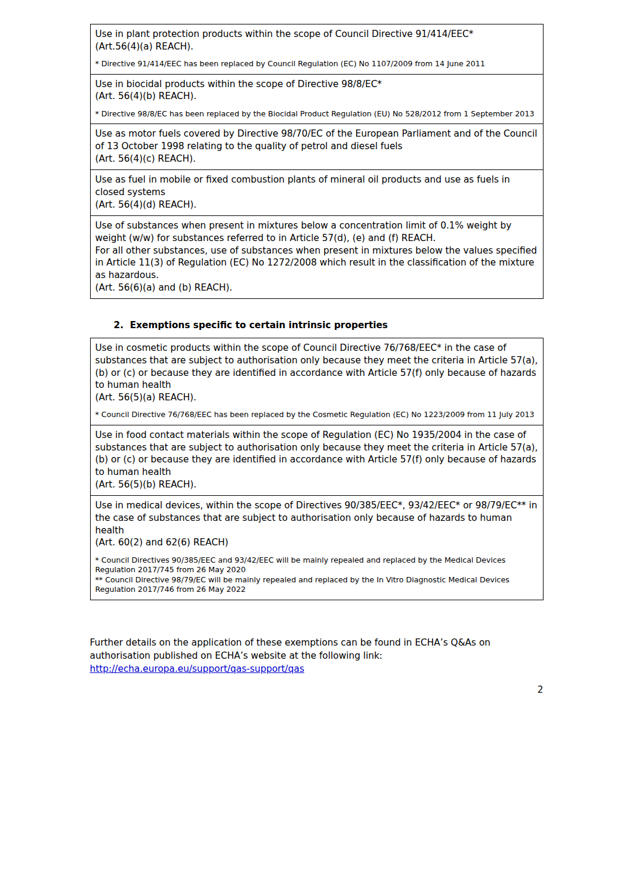| Use in plant protection products within the scope of Council Directive 91/414/EEC* (Art.56(4)(a) REACH). * Directive 91/414/EEC has been replaced by Council Regulation (EC) No 1107/2009 from 14 June 2011 |
| Use in biocidal products within the scope of Directive 98/8/EC* (Art. 56(4)(b) REACH). * Directive 98/8/EC has been replaced by the Biocidal Product Regulation (EU) No 528/2012 from 1 September 2013 |
| Use as motor fuels covered by Directive 98/70/EC of the European Parliament and of the Council of 13 October 1998 relating to the quality of petrol and diesel fuels (Art. 56(4)(c) REACH). |
| Use as fuel in mobile or fixed combustion plants of mineral oil products and use as fuels in closed systems (Art. 56(4)(d) REACH). |
| Use of substances when present in mixtures below a concentration limit of 0.1% weight by weight (w/w) for substances referred to in Article 57(d), (e) and (f) REACH. For all other substances, use of substances when present in mixtures below the values specified in Article 11(3) of Regulation (EC) No 1272/2008 which result in the classification of the mixture as hazardous. (Art. 56(6)(a) and (b) REACH). |
2. Exemptions specific to certain intrinsic properties
| Use in cosmetic products within the scope of Council Directive 76/768/EEC* in the case of substances that are subject to authorisation only because they meet the criteria in Article 57(a), (b) or (c) or because they are identified in accordance with Article 57(f) only because of hazards to human health (Art. 56(5)(a) REACH). * Council Directive 76/768/EEC has been replaced by the Cosmetic Regulation (EC) No 1223/2009 from 11 July 2013 |
| Use in food contact materials within the scope of Regulation (EC) No 1935/2004 in the case of substances that are subject to authorisation only because they meet the criteria in Article 57(a),(b) or (c) or because they are identified in accordance with Article 57(f) only because of hazards to human health (Art. 56(5)(b) REACH). |
| Use in medical devices, within the scope of Directives 90/385/EEC*, 93/42/EEC* or 98/79/EC** in the case of substances that are subject to authorisation only because of hazards to human health (Art. 60(2) and 62(6) REACH) * Council Directives 90/385/EEC and 93/42/EEC will be mainly repealed and replaced by the Medical Devices Regulation 2017/745 from 26 May 2020 ** Council Directive 98/79/EC will be mainly repealed and replaced by the In Vitro Diagnostic Medical Devices Regulation 2017/746 from 26 May 2022 |
Further details on the application of these exemptions can be found in ECHA’s Q&As on authorisation published on ECHA’s website at the following link:
http://echa.europa.eu/support/qas-support/qas
2